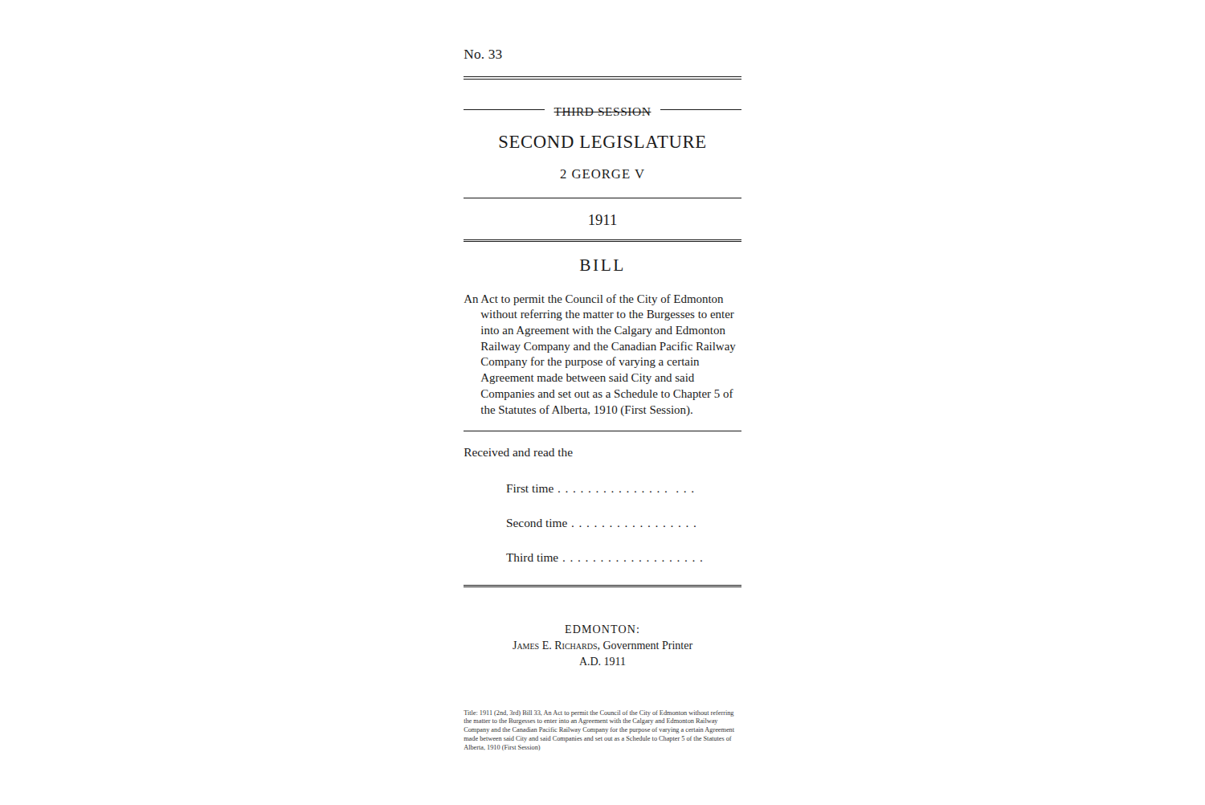No. 33
THIRD SESSION
SECOND LEGISLATURE
2 GEORGE V
1911
BILL
An Act to permit the Council of the City of Edmonton without referring the matter to the Burgesses to enter into an Agreement with the Calgary and Edmonton Railway Company and the Canadian Pacific Railway Company for the purpose of varying a certain Agreement made between said City and said Companies and set out as a Schedule to Chapter 5 of the Statutes of Alberta, 1910 (First Session).
Received and read the
First time . . . . . . . . . . . . . . . . . .
Second time . . . . . . . . . . . . . . . . .
Third time . . . . . . . . . . . . . . . . . . .
EDMONTON:
James E. Richards, Government Printer
A.D. 1911
Title: 1911 (2nd, 3rd) Bill 33, An Act to permit the Council of the City of Edmonton without referring the matter to the Burgesses to enter into an Agreement with the Calgary and Edmonton Railway Company and the Canadian Pacific Railway Company for the purpose of varying a certain Agreement made between said City and said Companies and set out as a Schedule to Chapter 5 of the Statutes of Alberta, 1910 (First Session)